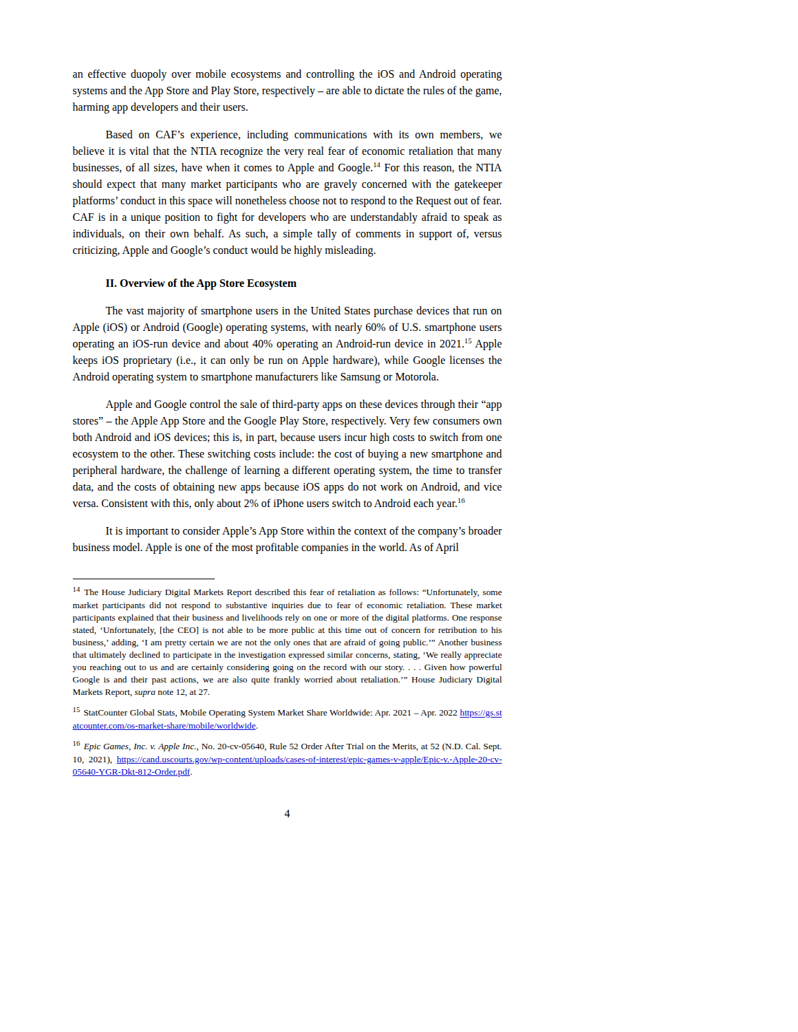an effective duopoly over mobile ecosystems and controlling the iOS and Android operating systems and the App Store and Play Store, respectively – are able to dictate the rules of the game, harming app developers and their users.
Based on CAF’s experience, including communications with its own members, we believe it is vital that the NTIA recognize the very real fear of economic retaliation that many businesses, of all sizes, have when it comes to Apple and Google.14 For this reason, the NTIA should expect that many market participants who are gravely concerned with the gatekeeper platforms’ conduct in this space will nonetheless choose not to respond to the Request out of fear. CAF is in a unique position to fight for developers who are understandably afraid to speak as individuals, on their own behalf. As such, a simple tally of comments in support of, versus criticizing, Apple and Google’s conduct would be highly misleading.
II. Overview of the App Store Ecosystem
The vast majority of smartphone users in the United States purchase devices that run on Apple (iOS) or Android (Google) operating systems, with nearly 60% of U.S. smartphone users operating an iOS-run device and about 40% operating an Android-run device in 2021.15 Apple keeps iOS proprietary (i.e., it can only be run on Apple hardware), while Google licenses the Android operating system to smartphone manufacturers like Samsung or Motorola.
Apple and Google control the sale of third-party apps on these devices through their “app stores” – the Apple App Store and the Google Play Store, respectively. Very few consumers own both Android and iOS devices; this is, in part, because users incur high costs to switch from one ecosystem to the other. These switching costs include: the cost of buying a new smartphone and peripheral hardware, the challenge of learning a different operating system, the time to transfer data, and the costs of obtaining new apps because iOS apps do not work on Android, and vice versa. Consistent with this, only about 2% of iPhone users switch to Android each year.16
It is important to consider Apple’s App Store within the context of the company’s broader business model. Apple is one of the most profitable companies in the world. As of April
14 The House Judiciary Digital Markets Report described this fear of retaliation as follows: “Unfortunately, some market participants did not respond to substantive inquiries due to fear of economic retaliation. These market participants explained that their business and livelihoods rely on one or more of the digital platforms. One response stated, ‘Unfortunately, [the CEO] is not able to be more public at this time out of concern for retribution to his business,’ adding, ‘I am pretty certain we are not the only ones that are afraid of going public.’” Another business that ultimately declined to participate in the investigation expressed similar concerns, stating, ‘We really appreciate you reaching out to us and are certainly considering going on the record with our story. . . . Given how powerful Google is and their past actions, we are also quite frankly worried about retaliation.’” House Judiciary Digital Markets Report, supra note 12, at 27.
15 StatCounter Global Stats, Mobile Operating System Market Share Worldwide: Apr. 2021 – Apr. 2022 https://gs.statcounter.com/os-market-share/mobile/worldwide.
16 Epic Games, Inc. v. Apple Inc., No. 20-cv-05640, Rule 52 Order After Trial on the Merits, at 52 (N.D. Cal. Sept. 10, 2021), https://cand.uscourts.gov/wp-content/uploads/cases-of-interest/epic-games-v-apple/Epic-v.-Apple-20-cv-05640-YGR-Dkt-812-Order.pdf.
4